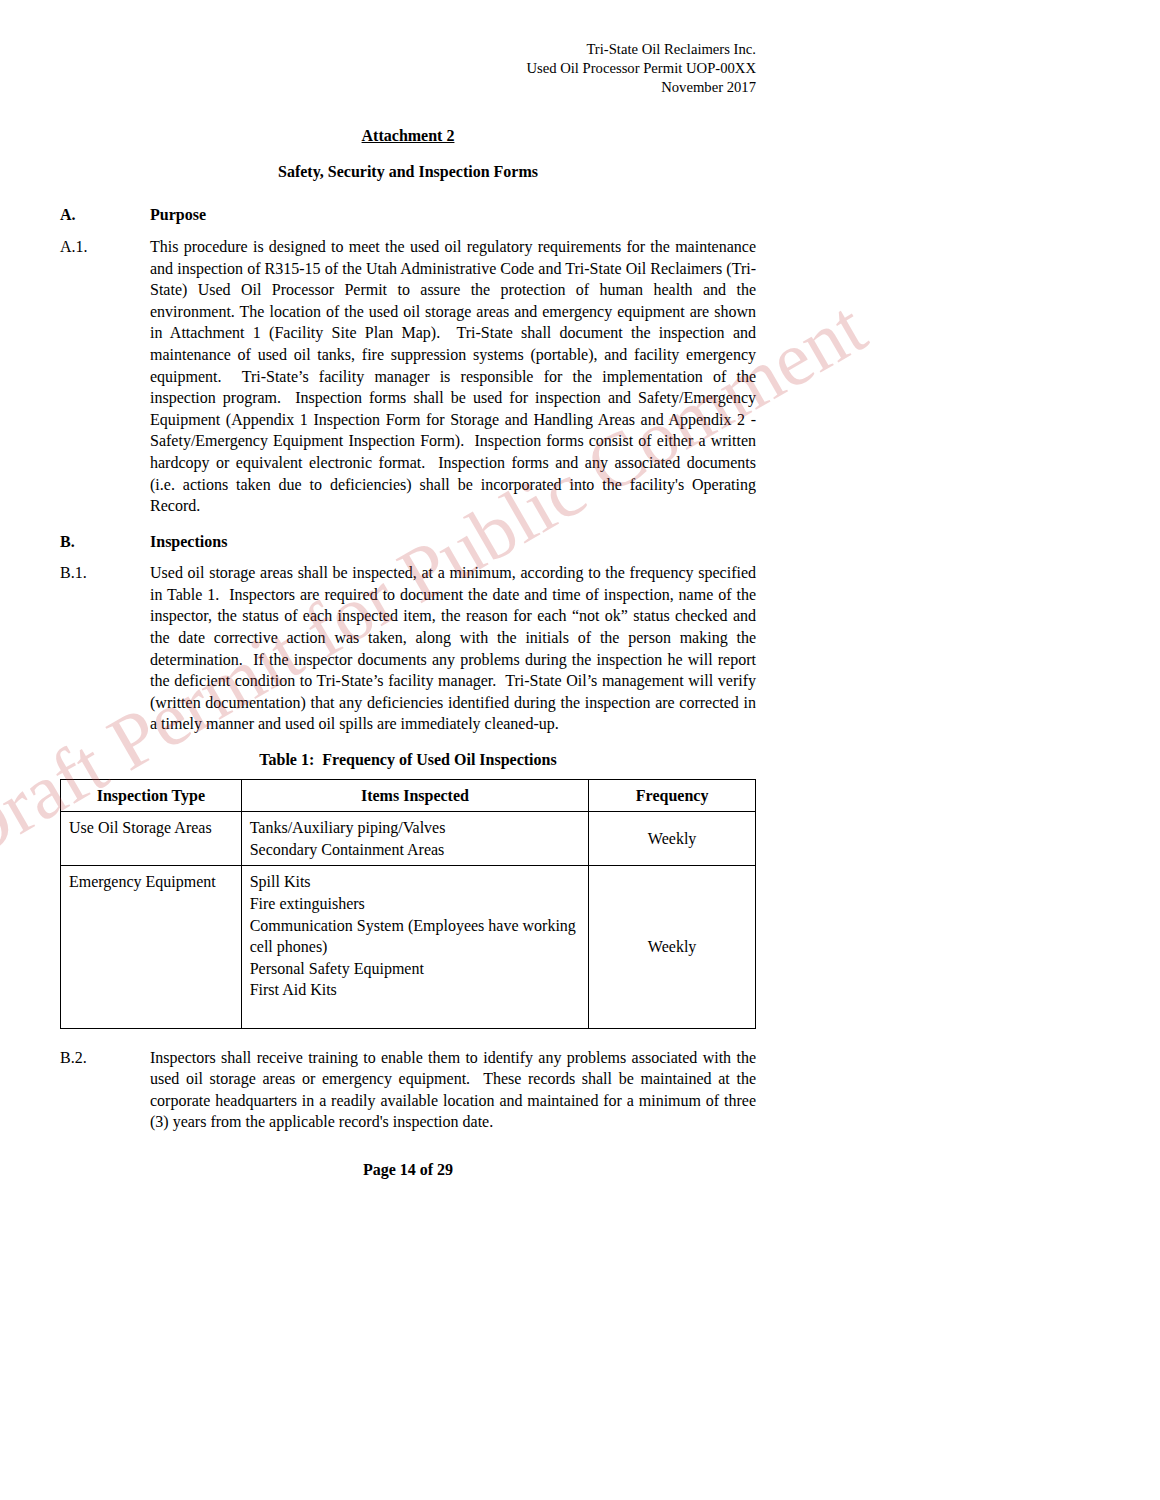Draft Permit for Public Comment
Tri-State Oil Reclaimers Inc.
Used Oil Processor Permit UOP-00XX
November 2017
Attachment 2
Safety, Security and Inspection Forms
A. Purpose
A.1. This procedure is designed to meet the used oil regulatory requirements for the maintenance and inspection of R315-15 of the Utah Administrative Code and Tri-State Oil Reclaimers (Tri-State) Used Oil Processor Permit to assure the protection of human health and the environment. The location of the used oil storage areas and emergency equipment are shown in Attachment 1 (Facility Site Plan Map). Tri-State shall document the inspection and maintenance of used oil tanks, fire suppression systems (portable), and facility emergency equipment. Tri-State’s facility manager is responsible for the implementation of the inspection program. Inspection forms shall be used for inspection and Safety/Emergency Equipment (Appendix 1 Inspection Form for Storage and Handling Areas and Appendix 2 - Safety/Emergency Equipment Inspection Form). Inspection forms consist of either a written hardcopy or equivalent electronic format. Inspection forms and any associated documents (i.e. actions taken due to deficiencies) shall be incorporated into the facility's Operating Record.
B. Inspections
B.1. Used oil storage areas shall be inspected, at a minimum, according to the frequency specified in Table 1. Inspectors are required to document the date and time of inspection, name of the inspector, the status of each inspected item, the reason for each “not ok” status checked and the date corrective action was taken, along with the initials of the person making the determination. If the inspector documents any problems during the inspection he will report the deficient condition to Tri-State’s facility manager. Tri-State Oil’s management will verify (written documentation) that any deficiencies identified during the inspection are corrected in a timely manner and used oil spills are immediately cleaned-up.
Table 1: Frequency of Used Oil Inspections
| Inspection Type | Items Inspected | Frequency |
| --- | --- | --- |
| Use Oil Storage Areas | Tanks/Auxiliary piping/Valves Secondary Containment Areas | Weekly |
| Emergency Equipment | Spill Kits Fire extinguishers Communication System (Employees have working cell phones) Personal Safety Equipment First Aid Kits | Weekly |
B.2. Inspectors shall receive training to enable them to identify any problems associated with the used oil storage areas or emergency equipment. These records shall be maintained at the corporate headquarters in a readily available location and maintained for a minimum of three (3) years from the applicable record's inspection date.
Page 14 of 29